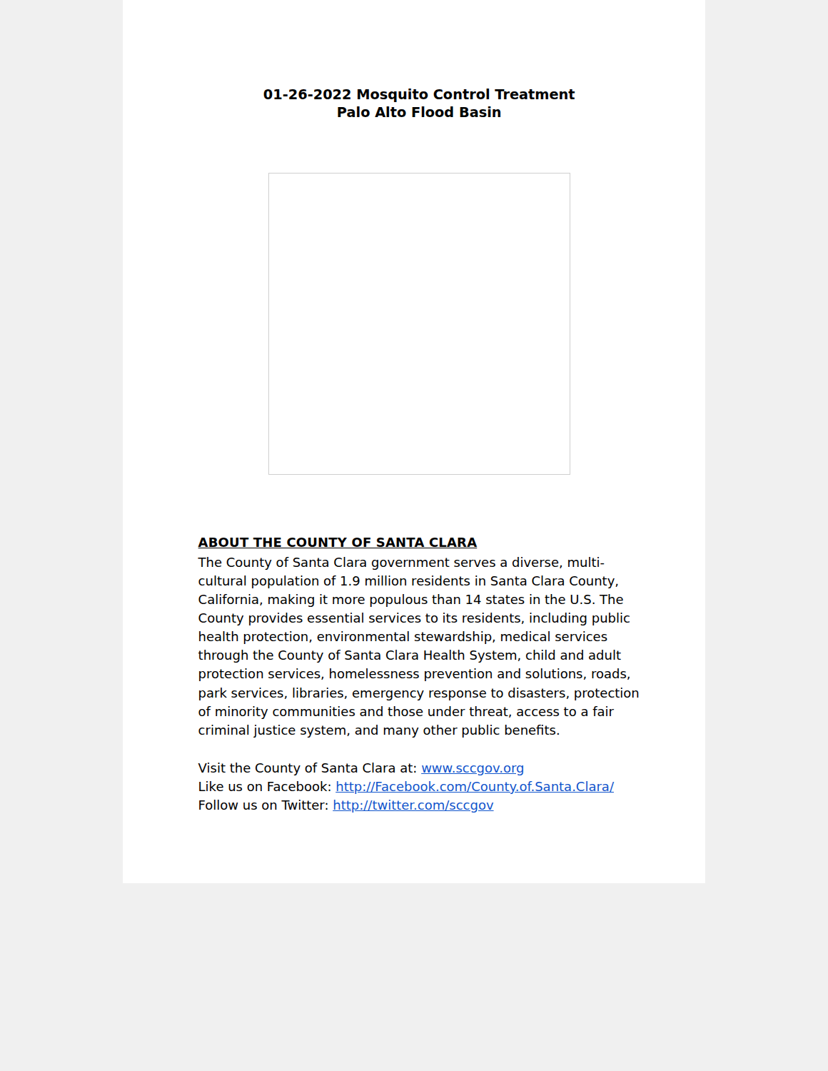01-26-2022 Mosquito Control TreatmentPalo Alto Flood Basin
ABOUT THE COUNTY OF SANTA CLARA
The County of Santa Clara government serves a diverse, multi-cultural population of 1.9 million residents in Santa Clara County, California, making it more populous than 14 states in the U.S. The County provides essential services to its residents, including public health protection, environmental stewardship, medical services through the County of Santa Clara Health System, child and adult protection services, homelessness prevention and solutions, roads, park services, libraries, emergency response to disasters, protection of minority communities and those under threat, access to a fair criminal justice system, and many other public benefits.
Visit the County of Santa Clara at: www.sccgov.org
Like us on Facebook: http://Facebook.com/County.of.Santa.Clara/
Follow us on Twitter: http://twitter.com/sccgov